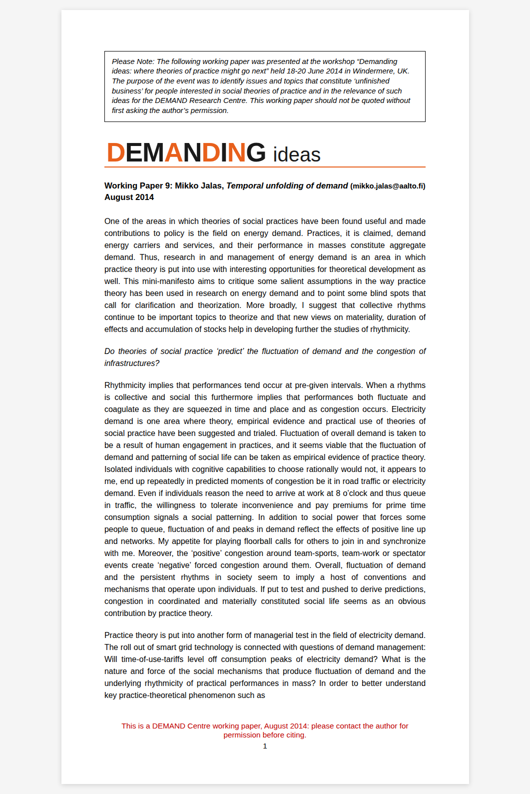Please Note: The following working paper was presented at the workshop “Demanding ideas: where theories of practice might go next” held 18-20 June 2014 in Windermere, UK. The purpose of the event was to identify issues and topics that constitute ‘unfinished business’ for people interested in social theories of practice and in the relevance of such ideas for the DEMAND Research Centre. This working paper should not be quoted without first asking the author’s permission.
DEM ANDING ideas
Working Paper 9: Mikko Jalas, Temporal unfolding of demand (mikko.jalas@aalto.fi)
August 2014
One of the areas in which theories of social practices have been found useful and made contributions to policy is the field on energy demand. Practices, it is claimed, demand energy carriers and services, and their performance in masses constitute aggregate demand. Thus, research in and management of energy demand is an area in which practice theory is put into use with interesting opportunities for theoretical development as well. This mini-manifesto aims to critique some salient assumptions in the way practice theory has been used in research on energy demand and to point some blind spots that call for clarification and theorization. More broadly, I suggest that collective rhythms continue to be important topics to theorize and that new views on materiality, duration of effects and accumulation of stocks help in developing further the studies of rhythmicity.
Do theories of social practice ‘predict’ the fluctuation of demand and the congestion of infrastructures?
Rhythmicity implies that performances tend occur at pre-given intervals. When a rhythms is collective and social this furthermore implies that performances both fluctuate and coagulate as they are squeezed in time and place and as congestion occurs. Electricity demand is one area where theory, empirical evidence and practical use of theories of social practice have been suggested and trialed. Fluctuation of overall demand is taken to be a result of human engagement in practices, and it seems viable that the fluctuation of demand and patterning of social life can be taken as empirical evidence of practice theory. Isolated individuals with cognitive capabilities to choose rationally would not, it appears to me, end up repeatedly in predicted moments of congestion be it in road traffic or electricity demand. Even if individuals reason the need to arrive at work at 8 o’clock and thus queue in traffic, the willingness to tolerate inconvenience and pay premiums for prime time consumption signals a social patterning. In addition to social power that forces some people to queue, fluctuation of and peaks in demand reflect the effects of positive line up and networks. My appetite for playing floorball calls for others to join in and synchronize with me. Moreover, the ‘positive’ congestion around team-sports, team-work or spectator events create ‘negative’ forced congestion around them. Overall, fluctuation of demand and the persistent rhythms in society seem to imply a host of conventions and mechanisms that operate upon individuals. If put to test and pushed to derive predictions, congestion in coordinated and materially constituted social life seems as an obvious contribution by practice theory.
Practice theory is put into another form of managerial test in the field of electricity demand. The roll out of smart grid technology is connected with questions of demand management: Will time-of-use-tariffs level off consumption peaks of electricity demand? What is the nature and force of the social mechanisms that produce fluctuation of demand and the underlying rhythmicity of practical performances in mass? In order to better understand key practice-theoretical phenomenon such as
This is a DEMAND Centre working paper, August 2014: please contact the author for permission before citing.
1